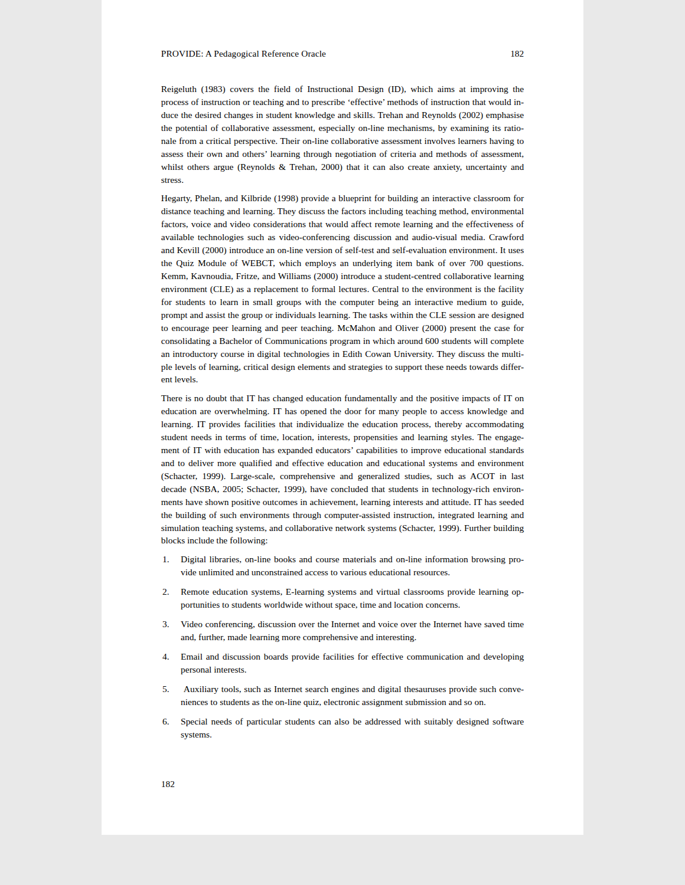PROVIDE: A Pedagogical Reference Oracle 182
Reigeluth (1983) covers the field of Instructional Design (ID), which aims at improving the process of instruction or teaching and to prescribe ‘effective’ methods of instruction that would induce the desired changes in student knowledge and skills. Trehan and Reynolds (2002) emphasise the potential of collaborative assessment, especially on-line mechanisms, by examining its rationale from a critical perspective. Their on-line collaborative assessment involves learners having to assess their own and others’ learning through negotiation of criteria and methods of assessment, whilst others argue (Reynolds & Trehan, 2000) that it can also create anxiety, uncertainty and stress.
Hegarty, Phelan, and Kilbride (1998) provide a blueprint for building an interactive classroom for distance teaching and learning. They discuss the factors including teaching method, environmental factors, voice and video considerations that would affect remote learning and the effectiveness of available technologies such as video-conferencing discussion and audio-visual media. Crawford and Kevill (2000) introduce an on-line version of self-test and self-evaluation environment. It uses the Quiz Module of WEBCT, which employs an underlying item bank of over 700 questions. Kemm, Kavnoudia, Fritze, and Williams (2000) introduce a student-centred collaborative learning environment (CLE) as a replacement to formal lectures. Central to the environment is the facility for students to learn in small groups with the computer being an interactive medium to guide, prompt and assist the group or individuals learning. The tasks within the CLE session are designed to encourage peer learning and peer teaching. McMahon and Oliver (2000) present the case for consolidating a Bachelor of Communications program in which around 600 students will complete an introductory course in digital technologies in Edith Cowan University. They discuss the multiple levels of learning, critical design elements and strategies to support these needs towards different levels.
There is no doubt that IT has changed education fundamentally and the positive impacts of IT on education are overwhelming. IT has opened the door for many people to access knowledge and learning. IT provides facilities that individualize the education process, thereby accommodating student needs in terms of time, location, interests, propensities and learning styles. The engagement of IT with education has expanded educators’ capabilities to improve educational standards and to deliver more qualified and effective education and educational systems and environment (Schacter, 1999). Large-scale, comprehensive and generalized studies, such as ACOT in last decade (NSBA, 2005; Schacter, 1999), have concluded that students in technology-rich environments have shown positive outcomes in achievement, learning interests and attitude. IT has seeded the building of such environments through computer-assisted instruction, integrated learning and simulation teaching systems, and collaborative network systems (Schacter, 1999). Further building blocks include the following:
Digital libraries, on-line books and course materials and on-line information browsing provide unlimited and unconstrained access to various educational resources.
Remote education systems, E-learning systems and virtual classrooms provide learning opportunities to students worldwide without space, time and location concerns.
Video conferencing, discussion over the Internet and voice over the Internet have saved time and, further, made learning more comprehensive and interesting.
Email and discussion boards provide facilities for effective communication and developing personal interests.
Auxiliary tools, such as Internet search engines and digital thesauruses provide such conveniences to students as the on-line quiz, electronic assignment submission and so on.
Special needs of particular students can also be addressed with suitably designed software systems.
182